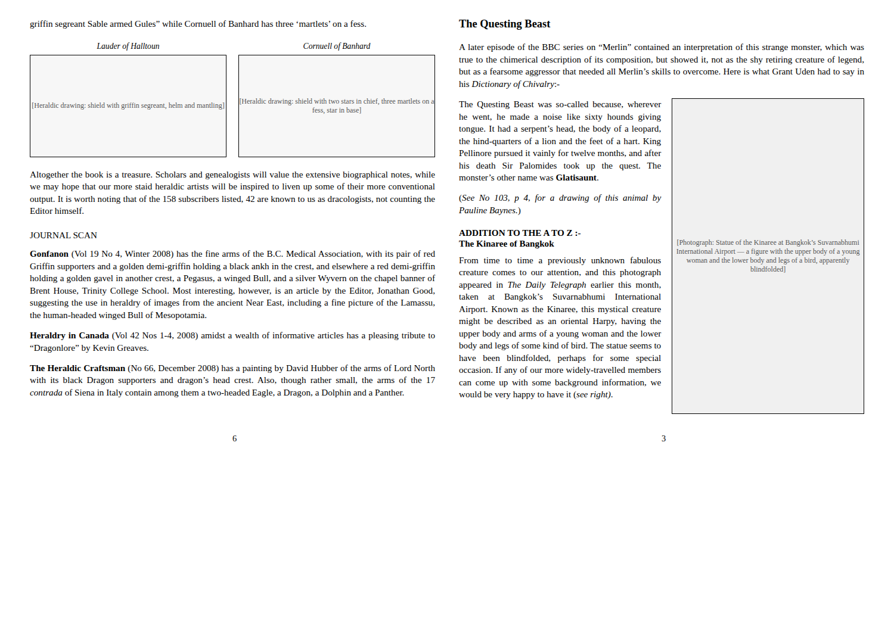griffin segreant Sable armed Gules” while Cornuell of Banhard has three ‘martlets’ on a fess.
Lauder of Halltoun
[Heraldic drawing: shield with griffin segreant, helm and mantling]
Cornuell of Banhard
[Heraldic drawing: shield with two stars in chief, three martlets on a fess, star in base]
Altogether the book is a treasure. Scholars and genealogists will value the extensive biographical notes, while we may hope that our more staid heraldic artists will be inspired to liven up some of their more conventional output. It is worth noting that of the 158 subscribers listed, 42 are known to us as dracologists, not counting the Editor himself.
JOURNAL SCAN
Gonfanon (Vol 19 No 4, Winter 2008) has the fine arms of the B.C. Medical Association, with its pair of red Griffin supporters and a golden demi-griffin holding a black ankh in the crest, and elsewhere a red demi-griffin holding a golden gavel in another crest, a Pegasus, a winged Bull, and a silver Wyvern on the chapel banner of Brent House, Trinity College School. Most interesting, however, is an article by the Editor, Jonathan Good, suggesting the use in heraldry of images from the ancient Near East, including a fine picture of the Lamassu, the human-headed winged Bull of Mesopotamia.
Heraldry in Canada (Vol 42 Nos 1-4, 2008) amidst a wealth of informative articles has a pleasing tribute to “Dragonlore” by Kevin Greaves.
The Heraldic Craftsman (No 66, December 2008) has a painting by David Hubber of the arms of Lord North with its black Dragon supporters and dragon’s head crest. Also, though rather small, the arms of the 17 contrada of Siena in Italy contain among them a two-headed Eagle, a Dragon, a Dolphin and a Panther.
6
The Questing Beast
A later episode of the BBC series on “Merlin” contained an interpretation of this strange monster, which was true to the chimerical description of its composition, but showed it, not as the shy retiring creature of legend, but as a fearsome aggressor that needed all Merlin’s skills to overcome. Here is what Grant Uden had to say in his Dictionary of Chivalry:-
[Photograph: Statue of the Kinaree at Bangkok’s Suvarnabhumi International Airport — a figure with the upper body of a young woman and the lower body and legs of a bird, apparently blindfolded]
The Questing Beast was so-called because, wherever he went, he made a noise like sixty hounds giving tongue. It had a serpent’s head, the body of a leopard, the hind-quarters of a lion and the feet of a hart. King Pellinore pursued it vainly for twelve months, and after his death Sir Palomides took up the quest. The monster’s other name was Glatisaunt.
(See No 103, p 4, for a drawing of this animal by Pauline Baynes.)
ADDITION TO THE A TO Z :-
The Kinaree of Bangkok
From time to time a previously unknown fabulous creature comes to our attention, and this photograph appeared in The Daily Telegraph earlier this month, taken at Bangkok’s Suvarnabhumi International Airport. Known as the Kinaree, this mystical creature might be described as an oriental Harpy, having the upper body and arms of a young woman and the lower body and legs of some kind of bird. The statue seems to have been blindfolded, perhaps for some special occasion. If any of our more widely-travelled members can come up with some background information, we would be very happy to have it (see right).
3